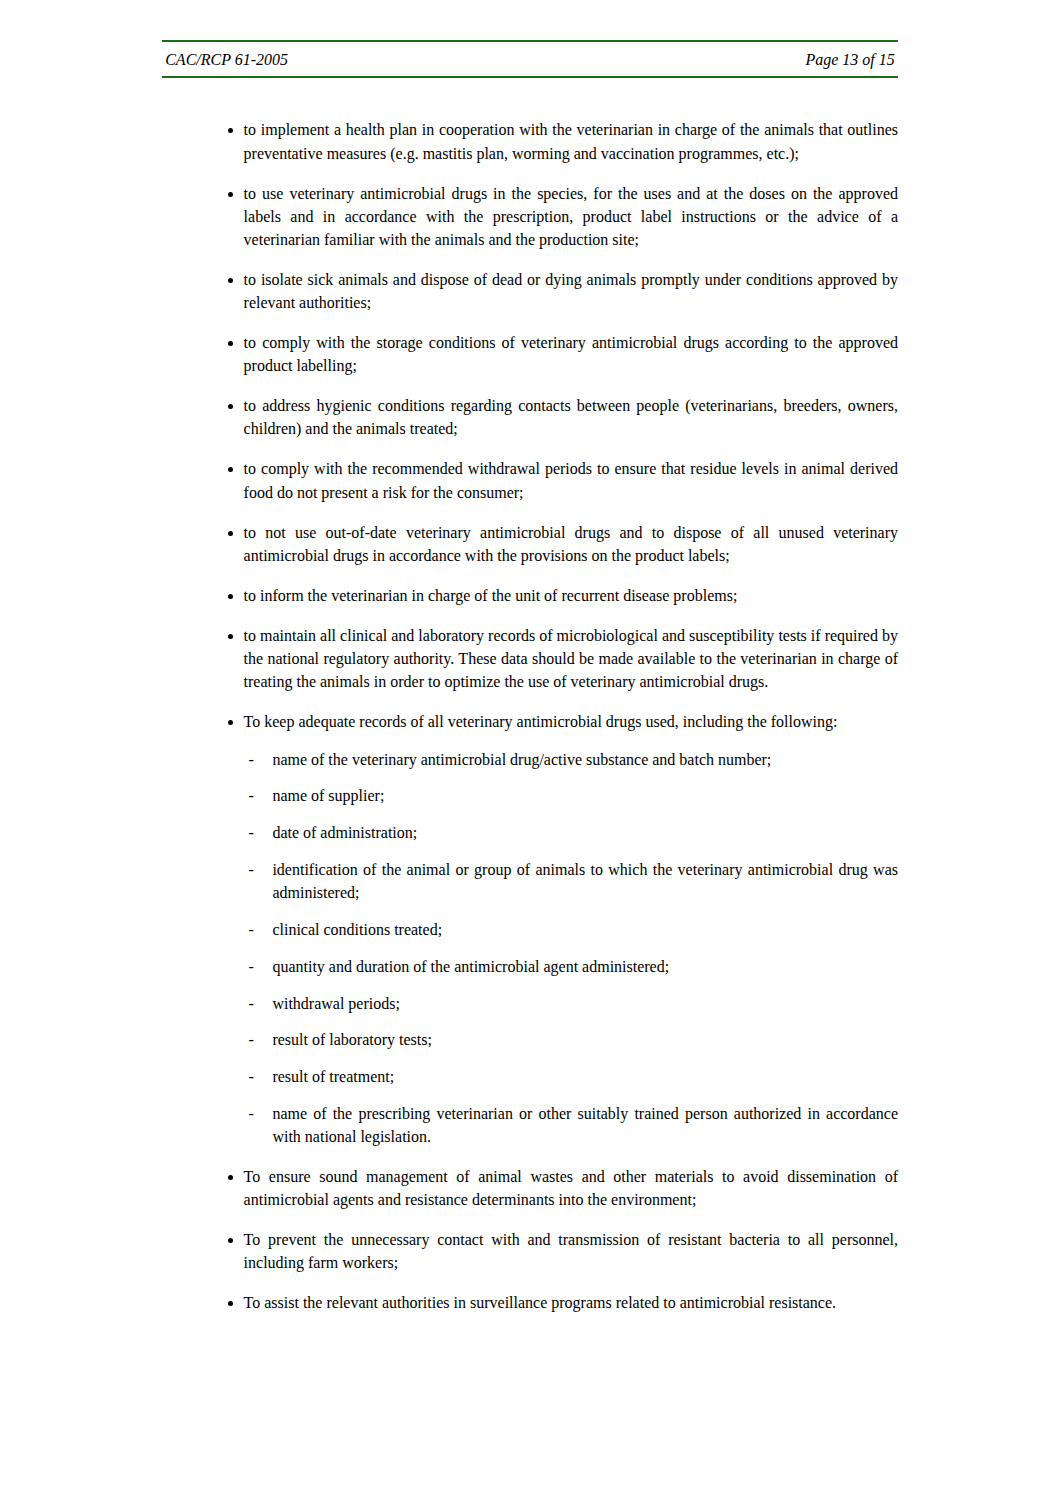CAC/RCP 61-2005 Page 13 of 15
to implement a health plan in cooperation with the veterinarian in charge of the animals that outlines preventative measures (e.g. mastitis plan, worming and vaccination programmes, etc.);
to use veterinary antimicrobial drugs in the species, for the uses and at the doses on the approved labels and in accordance with the prescription, product label instructions or the advice of a veterinarian familiar with the animals and the production site;
to isolate sick animals and dispose of dead or dying animals promptly under conditions approved by relevant authorities;
to comply with the storage conditions of veterinary antimicrobial drugs according to the approved product labelling;
to address hygienic conditions regarding contacts between people (veterinarians, breeders, owners, children) and the animals treated;
to comply with the recommended withdrawal periods to ensure that residue levels in animal derived food do not present a risk for the consumer;
to not use out-of-date veterinary antimicrobial drugs and to dispose of all unused veterinary antimicrobial drugs in accordance with the provisions on the product labels;
to inform the veterinarian in charge of the unit of recurrent disease problems;
to maintain all clinical and laboratory records of microbiological and susceptibility tests if required by the national regulatory authority. These data should be made available to the veterinarian in charge of treating the animals in order to optimize the use of veterinary antimicrobial drugs.
To keep adequate records of all veterinary antimicrobial drugs used, including the following:
name of the veterinary antimicrobial drug/active substance and batch number;
name of supplier;
date of administration;
identification of the animal or group of animals to which the veterinary antimicrobial drug was administered;
clinical conditions treated;
quantity and duration of the antimicrobial agent administered;
withdrawal periods;
result of laboratory tests;
result of treatment;
name of the prescribing veterinarian or other suitably trained person authorized in accordance with national legislation.
To ensure sound management of animal wastes and other materials to avoid dissemination of antimicrobial agents and resistance determinants into the environment;
To prevent the unnecessary contact with and transmission of resistant bacteria to all personnel, including farm workers;
To assist the relevant authorities in surveillance programs related to antimicrobial resistance.